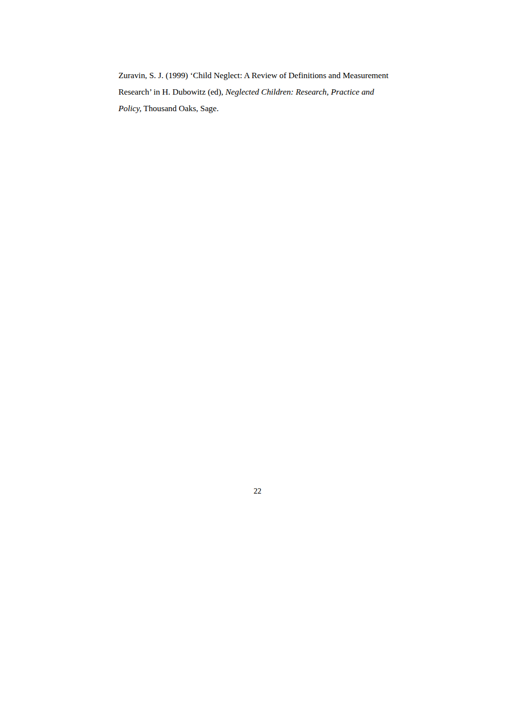Zuravin, S. J. (1999) ‘Child Neglect: A Review of Definitions and Measurement Research’ in H. Dubowitz (ed), Neglected Children: Research, Practice and Policy, Thousand Oaks, Sage.
22